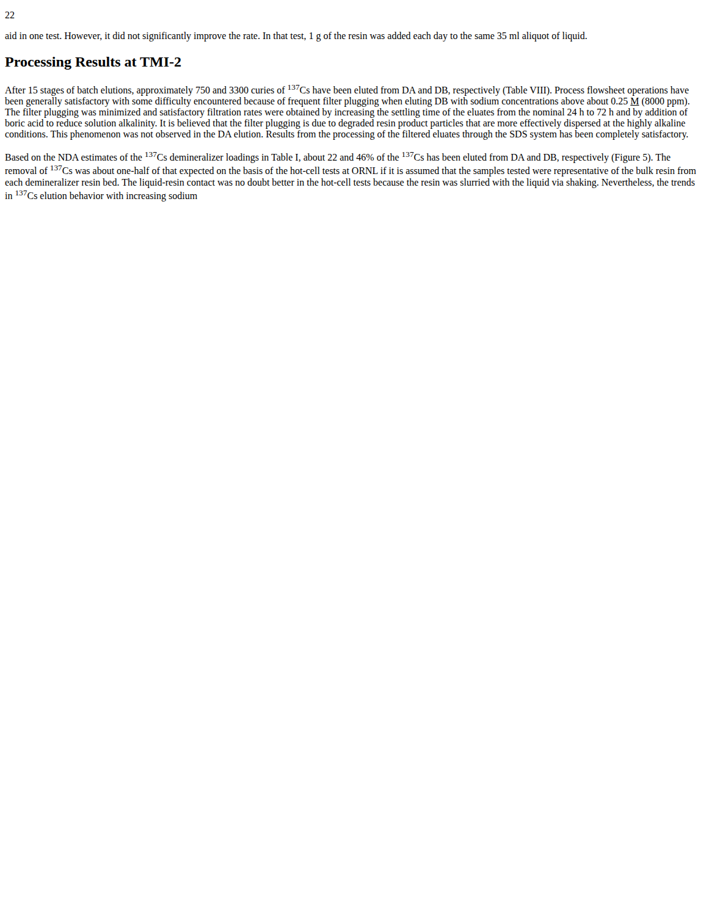22
aid in one test. However, it did not significantly improve the rate. In that test, 1 g of the resin was added each day to the same 35 ml aliquot of liquid.
Processing Results at TMI-2
After 15 stages of batch elutions, approximately 750 and 3300 curies of 137Cs have been eluted from DA and DB, respectively (Table VIII). Process flowsheet operations have been generally satisfactory with some difficulty encountered because of frequent filter plugging when eluting DB with sodium concentrations above about 0.25 M (8000 ppm). The filter plugging was minimized and satisfactory filtration rates were obtained by increasing the settling time of the eluates from the nominal 24 h to 72 h and by addition of boric acid to reduce solution alkalinity. It is believed that the filter plugging is due to degraded resin product particles that are more effectively dispersed at the highly alkaline conditions. This phenomenon was not observed in the DA elution. Results from the processing of the filtered eluates through the SDS system has been completely satisfactory.
Based on the NDA estimates of the 137Cs demineralizer loadings in Table I, about 22 and 46% of the 137Cs has been eluted from DA and DB, respectively (Figure 5). The removal of 137Cs was about one-half of that expected on the basis of the hot-cell tests at ORNL if it is assumed that the samples tested were representative of the bulk resin from each demineralizer resin bed. The liquid-resin contact was no doubt better in the hot-cell tests because the resin was slurried with the liquid via shaking. Nevertheless, the trends in 137Cs elution behavior with increasing sodium